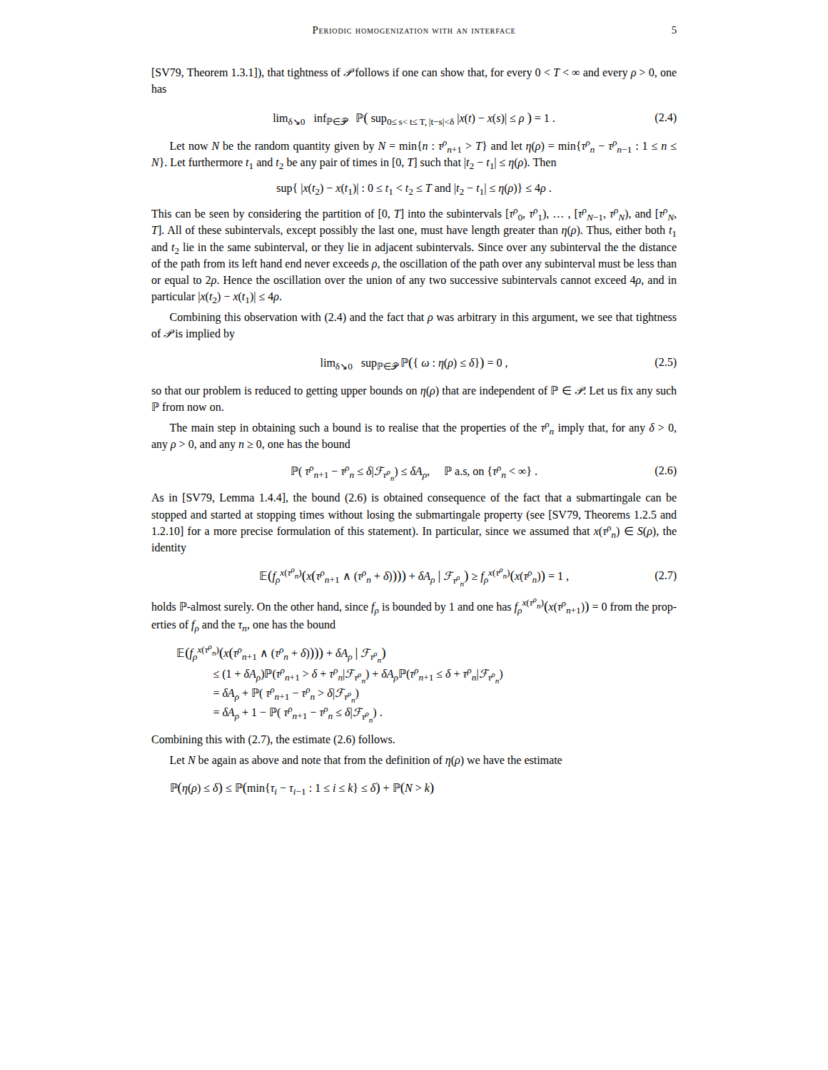Periodic homogenization with an interface 5
[SV79, Theorem 1.3.1]), that tightness of 𝒫 follows if one can show that, for every 0 < T < ∞ and every ρ > 0, one has
limδ↘0 infℙ∈𝒫 ℙ( sup0≤ s< t≤ T, |t−s|<δ |x(t) − x(s)| ≤ ρ ) = 1 . (2.4)
Let now N be the random quantity given by N = min{n : τρn+1 > T} and let η(ρ) = min{τρn − τρn−1 : 1 ≤ n ≤ N}. Let furthermore t1 and t2 be any pair of times in [0, T] such that |t2 − t1| ≤ η(ρ). Then
sup{ |x(t2) − x(t1)| : 0 ≤ t1 < t2 ≤ T and |t2 − t1| ≤ η(ρ)} ≤ 4ρ .
This can be seen by considering the partition of [0, T] into the subintervals [τρ0, τρ1), … , [τρN−1, τρN), and [τρN, T]. All of these subintervals, except possibly the last one, must have length greater than η(ρ). Thus, either both t1 and t2 lie in the same subinterval, or they lie in adjacent subintervals. Since over any subinterval the the distance of the path from its left hand end never exceeds ρ, the oscillation of the path over any subinterval must be less than or equal to 2ρ. Hence the oscillation over the union of any two successive subintervals cannot exceed 4ρ, and in particular |x(t2) − x(t1)| ≤ 4ρ.
Combining this observation with (2.4) and the fact that ρ was arbitrary in this argument, we see that tightness of 𝒫 is implied by
limδ↘0 supℙ∈𝒫 ℙ({ ω : η(ρ) ≤ δ}) = 0 , (2.5)
so that our problem is reduced to getting upper bounds on η(ρ) that are independent of ℙ ∈ 𝒫. Let us fix any such ℙ from now on.
The main step in obtaining such a bound is to realise that the properties of the τρn imply that, for any δ > 0, any ρ > 0, and any n ≥ 0, one has the bound
ℙ( τρn+1 − τρn ≤ δ|ℱτρn) ≤ δAρ, ℙ a.s, on {τρn < ∞} . (2.6)
As in [SV79, Lemma 1.4.4], the bound (2.6) is obtained consequence of the fact that a submartingale can be stopped and started at stopping times without losing the submartingale property (see [SV79, Theorems 1.2.5 and 1.2.10] for a more precise formulation of this statement). In particular, since we assumed that x(τρn) ∈ S(ρ), the identity
𝔼(fρx(τρn)(x(τρn+1 ∧ (τρn + δ)))) + δAρ | ℱτρn) ≥ fρx(τρn)(x(τρn)) = 1 , (2.7)
holds ℙ-almost surely. On the other hand, since fρ is bounded by 1 and one has fρx(τρn)(x(τρn+1)) = 0 from the properties of fρ and the τn, one has the bound
𝔼(fρx(τρn)(x(τρn+1 ∧ (τρn + δ)))) + δAρ | ℱτρn) ≤ (1 + δAρ)ℙ(τρn+1 > δ + τρn|ℱτρn) + δAρℙ(τρn+1 ≤ δ + τρn|ℱτρn) = δAρ + ℙ( τρn+1 − τρn > δ|ℱτρn) = δAρ + 1 − ℙ( τρn+1 − τρn ≤ δ|ℱτρn) .
Combining this with (2.7), the estimate (2.6) follows.
Let N be again as above and note that from the definition of η(ρ) we have the estimate
ℙ(η(ρ) ≤ δ) ≤ ℙ(min{τi − τi−1 : 1 ≤ i ≤ k} ≤ δ) + ℙ(N > k)